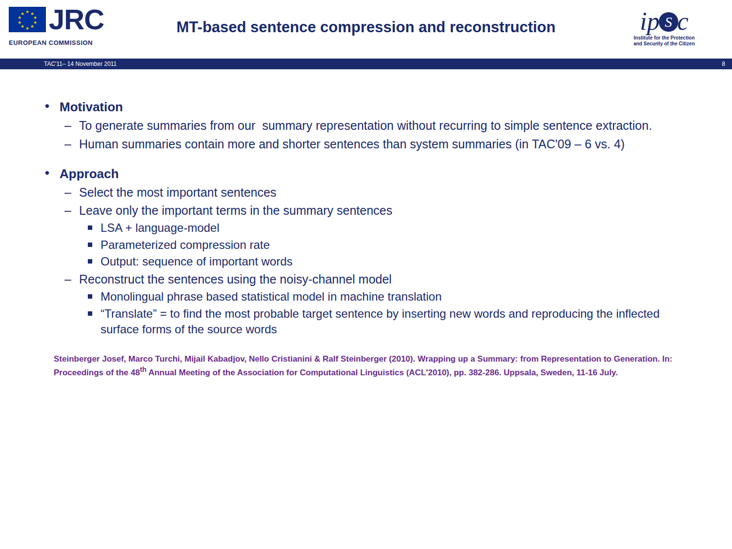★ ★ ★ ★ ★ ★ ★ ★ ★ ★
JRC
EUROPEAN COMMISSION
MT-based sentence compression and reconstruction
ipSc
Institute for the Protection
and Security of the Citizen
TAC'11– 14 November 2011 8
Motivation
To generate summaries from our summary representation without recurring to simple sentence extraction.
Human summaries contain more and shorter sentences than system summaries (in TAC'09 – 6 vs. 4)
Approach
Select the most important sentences
Leave only the important terms in the summary sentences
LSA + language-model
Parameterized compression rate
Output: sequence of important words
Reconstruct the sentences using the noisy-channel model
Monolingual phrase based statistical model in machine translation
“Translate” = to find the most probable target sentence by inserting new words and reproducing the inflected surface forms of the source words
Steinberger Josef, Marco Turchi, Mijail Kabadjov, Nello Cristianini & Ralf Steinberger (2010). Wrapping up a Summary: from Representation to Generation. In: Proceedings of the 48th Annual Meeting of the Association for Computational Linguistics (ACL'2010), pp. 382-286. Uppsala, Sweden, 11-16 July.